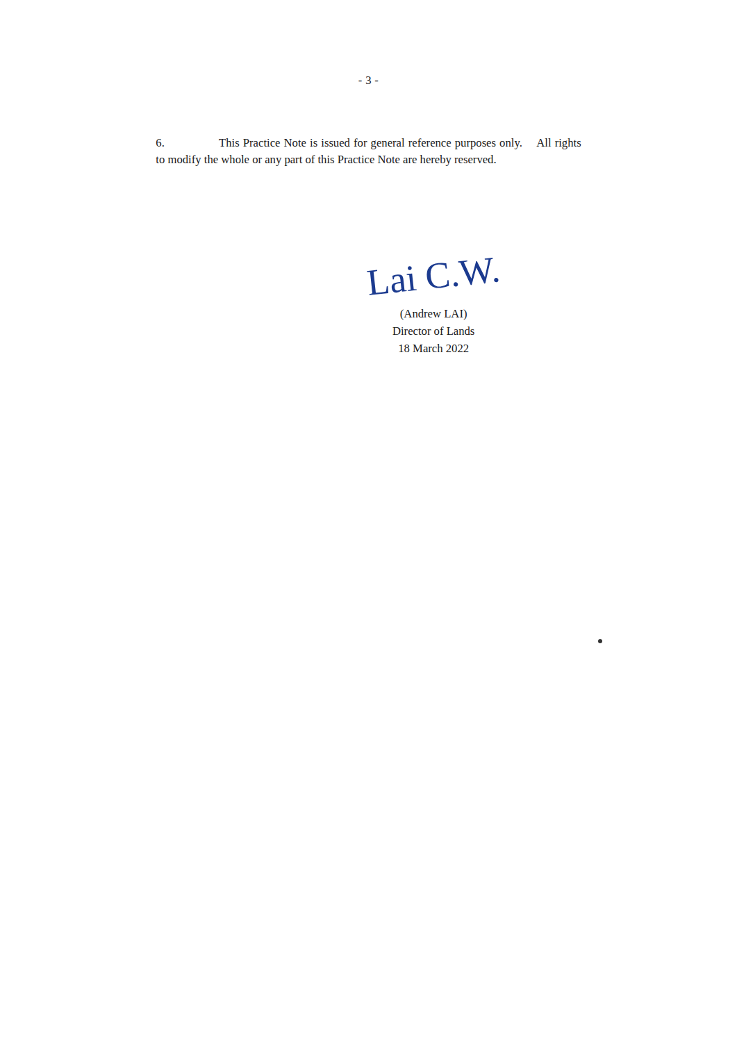- 3 -
6. This Practice Note is issued for general reference purposes only. All rights to modify the whole or any part of this Practice Note are hereby reserved.
Lai C.W.
(Andrew LAI)
Director of Lands
18 March 2022